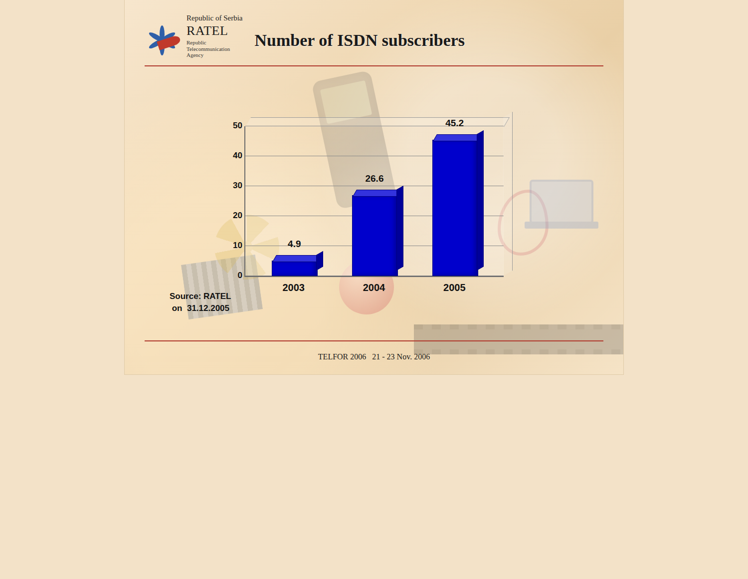Republic of Serbia
RATEL
Republic
Telecommunication
Agency
Number of ISDN subscribers
50
40
30
20
10
0
4.9
26.6
45.2
2003
2004
2005
Source: RATEL
on 31.12.2005
TELFOR 2006 21 - 23 Nov. 2006